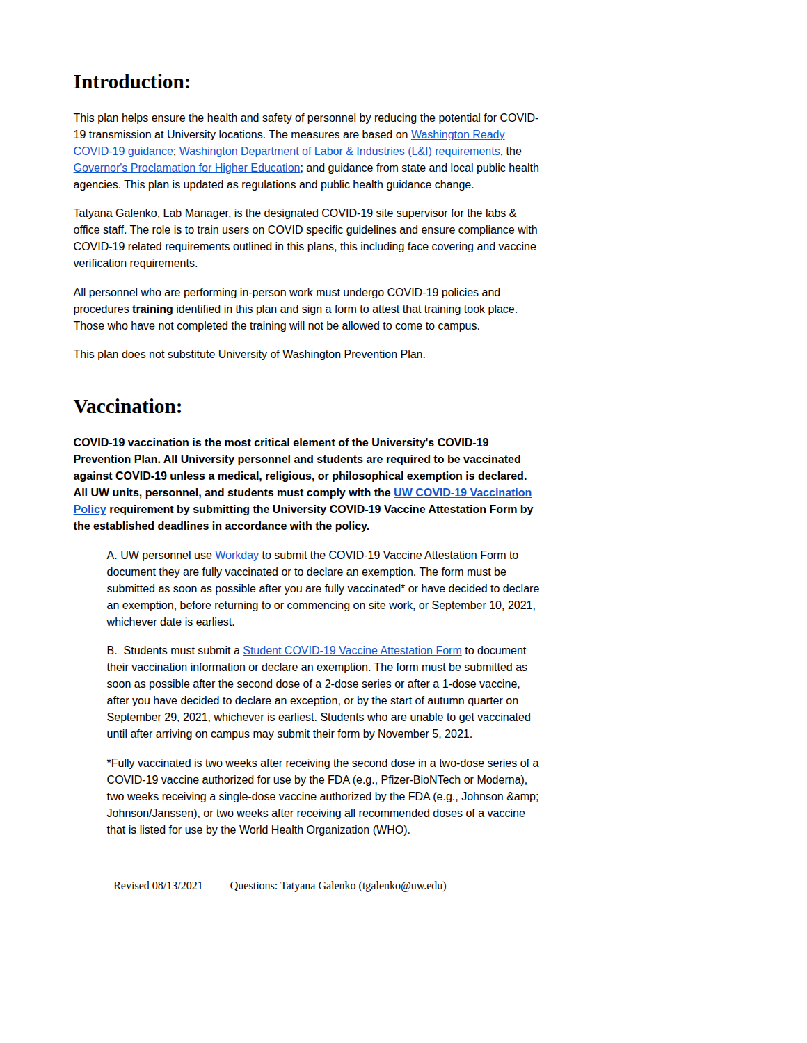Introduction:
This plan helps ensure the health and safety of personnel by reducing the potential for COVID-19 transmission at University locations. The measures are based on Washington Ready COVID-19 guidance; Washington Department of Labor & Industries (L&I) requirements, the Governor's Proclamation for Higher Education; and guidance from state and local public health agencies. This plan is updated as regulations and public health guidance change.
Tatyana Galenko, Lab Manager, is the designated COVID-19 site supervisor for the labs & office staff. The role is to train users on COVID specific guidelines and ensure compliance with COVID-19 related requirements outlined in this plans, this including face covering and vaccine verification requirements.
All personnel who are performing in-person work must undergo COVID-19 policies and procedures training identified in this plan and sign a form to attest that training took place. Those who have not completed the training will not be allowed to come to campus.
This plan does not substitute University of Washington Prevention Plan.
Vaccination:
COVID-19 vaccination is the most critical element of the University's COVID-19 Prevention Plan. All University personnel and students are required to be vaccinated against COVID-19 unless a medical, religious, or philosophical exemption is declared. All UW units, personnel, and students must comply with the UW COVID-19 Vaccination Policy requirement by submitting the University COVID-19 Vaccine Attestation Form by the established deadlines in accordance with the policy.
A. UW personnel use Workday to submit the COVID-19 Vaccine Attestation Form to document they are fully vaccinated or to declare an exemption. The form must be submitted as soon as possible after you are fully vaccinated* or have decided to declare an exemption, before returning to or commencing on site work, or September 10, 2021, whichever date is earliest.
B. Students must submit a Student COVID-19 Vaccine Attestation Form to document their vaccination information or declare an exemption. The form must be submitted as soon as possible after the second dose of a 2-dose series or after a 1-dose vaccine, after you have decided to declare an exception, or by the start of autumn quarter on September 29, 2021, whichever is earliest. Students who are unable to get vaccinated until after arriving on campus may submit their form by November 5, 2021.
*Fully vaccinated is two weeks after receiving the second dose in a two-dose series of a COVID-19 vaccine authorized for use by the FDA (e.g., Pfizer-BioNTech or Moderna), two weeks receiving a single-dose vaccine authorized by the FDA (e.g., Johnson &amp; Johnson/Janssen), or two weeks after receiving all recommended doses of a vaccine that is listed for use by the World Health Organization (WHO).
Revised 08/13/2021 Questions: Tatyana Galenko (tgalenko@uw.edu)